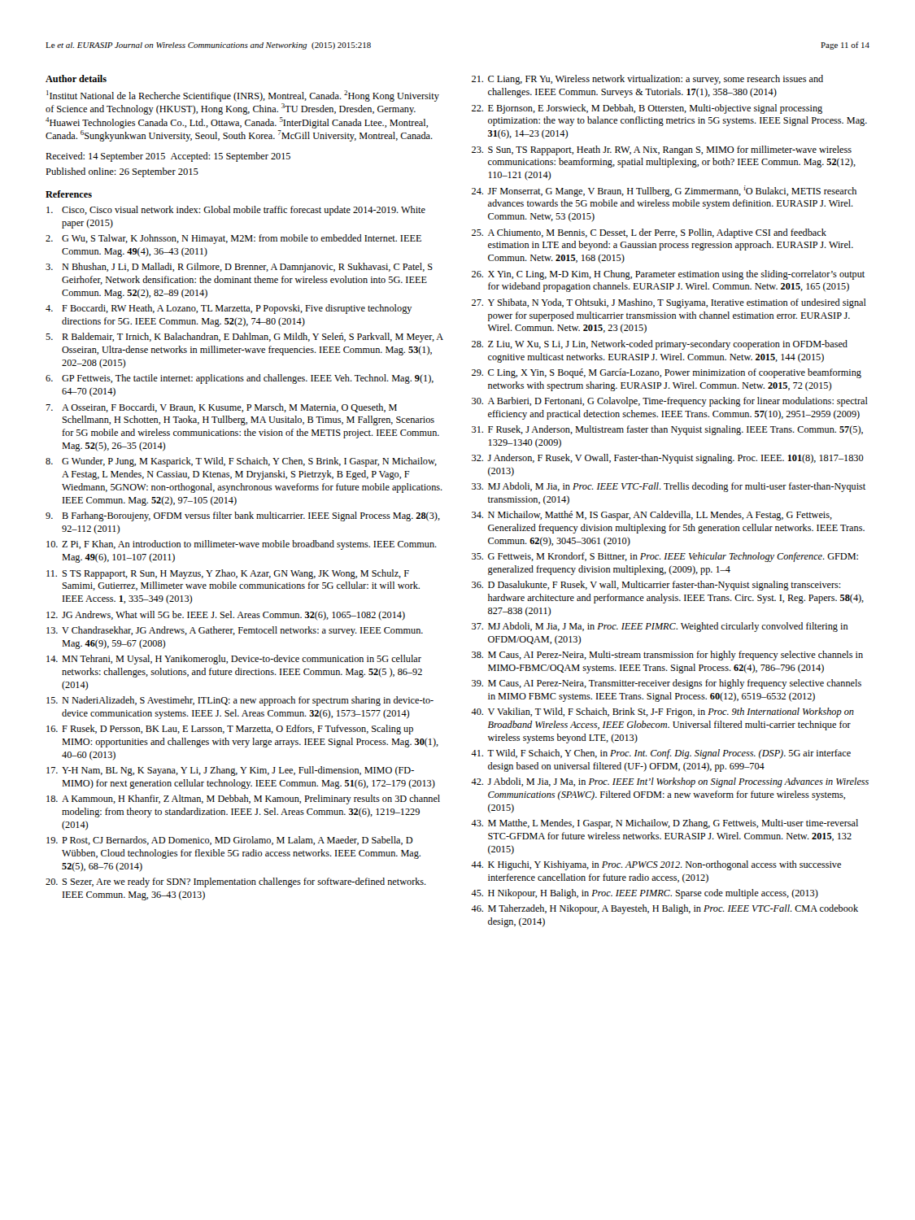Le et al. EURASIP Journal on Wireless Communications and Networking (2015) 2015:218
Page 11 of 14
Author details
1Institut National de la Recherche Scientifique (INRS), Montreal, Canada. 2Hong Kong University of Science and Technology (HKUST), Hong Kong, China. 3TU Dresden, Dresden, Germany. 4Huawei Technologies Canada Co., Ltd., Ottawa, Canada. 5InterDigital Canada Ltee., Montreal, Canada. 6Sungkyunkwan University, Seoul, South Korea. 7McGill University, Montreal, Canada.
Received: 14 September 2015 Accepted: 15 September 2015
Published online: 26 September 2015
References
Cisco, Cisco visual network index: Global mobile traffic forecast update 2014-2019. White paper (2015)
G Wu, S Talwar, K Johnsson, N Himayat, M2M: from mobile to embedded Internet. IEEE Commun. Mag. 49(4), 36–43 (2011)
N Bhushan, J Li, D Malladi, R Gilmore, D Brenner, A Damnjanovic, R Sukhavasi, C Patel, S Geirhofer, Network densification: the dominant theme for wireless evolution into 5G. IEEE Commun. Mag. 52(2), 82–89 (2014)
F Boccardi, RW Heath, A Lozano, TL Marzetta, P Popovski, Five disruptive technology directions for 5G. IEEE Commun. Mag. 52(2), 74–80 (2014)
R Baldemair, T Irnich, K Balachandran, E Dahlman, G Mildh, Y Seleń, S Parkvall, M Meyer, A Osseiran, Ultra-dense networks in millimeter-wave frequencies. IEEE Commun. Mag. 53(1), 202–208 (2015)
GP Fettweis, The tactile internet: applications and challenges. IEEE Veh. Technol. Mag. 9(1), 64–70 (2014)
A Osseiran, F Boccardi, V Braun, K Kusume, P Marsch, M Maternia, O Queseth, M Schellmann, H Schotten, H Taoka, H Tullberg, MA Uusitalo, B Timus, M Fallgren, Scenarios for 5G mobile and wireless communications: the vision of the METIS project. IEEE Commun. Mag. 52(5), 26–35 (2014)
G Wunder, P Jung, M Kasparick, T Wild, F Schaich, Y Chen, S Brink, I Gaspar, N Michailow, A Festag, L Mendes, N Cassiau, D Ktenas, M Dryjanski, S Pietrzyk, B Eged, P Vago, F Wiedmann, 5GNOW: non-orthogonal, asynchronous waveforms for future mobile applications. IEEE Commun. Mag. 52(2), 97–105 (2014)
B Farhang-Boroujeny, OFDM versus filter bank multicarrier. IEEE Signal Process Mag. 28(3), 92–112 (2011)
Z Pi, F Khan, An introduction to millimeter-wave mobile broadband systems. IEEE Commun. Mag. 49(6), 101–107 (2011)
S TS Rappaport, R Sun, H Mayzus, Y Zhao, K Azar, GN Wang, JK Wong, M Schulz, F Samimi, Gutierrez, Millimeter wave mobile communications for 5G cellular: it will work. IEEE Access. 1, 335–349 (2013)
JG Andrews, What will 5G be. IEEE J. Sel. Areas Commun. 32(6), 1065–1082 (2014)
V Chandrasekhar, JG Andrews, A Gatherer, Femtocell networks: a survey. IEEE Commun. Mag. 46(9), 59–67 (2008)
MN Tehrani, M Uysal, H Yanikomeroglu, Device-to-device communication in 5G cellular networks: challenges, solutions, and future directions. IEEE Commun. Mag. 52(5 ), 86–92 (2014)
N NaderiAlizadeh, S Avestimehr, ITLinQ: a new approach for spectrum sharing in device-to-device communication systems. IEEE J. Sel. Areas Commun. 32(6), 1573–1577 (2014)
F Rusek, D Persson, BK Lau, E Larsson, T Marzetta, O Edfors, F Tufvesson, Scaling up MIMO: opportunities and challenges with very large arrays. IEEE Signal Process. Mag. 30(1), 40–60 (2013)
Y-H Nam, BL Ng, K Sayana, Y Li, J Zhang, Y Kim, J Lee, Full-dimension, MIMO (FD-MIMO) for next generation cellular technology. IEEE Commun. Mag. 51(6), 172–179 (2013)
A Kammoun, H Khanfir, Z Altman, M Debbah, M Kamoun, Preliminary results on 3D channel modeling: from theory to standardization. IEEE J. Sel. Areas Commun. 32(6), 1219–1229 (2014)
P Rost, CJ Bernardos, AD Domenico, MD Girolamo, M Lalam, A Maeder, D Sabella, D Wübben, Cloud technologies for flexible 5G radio access networks. IEEE Commun. Mag. 52(5), 68–76 (2014)
S Sezer, Are we ready for SDN? Implementation challenges for software-defined networks. IEEE Commun. Mag, 36–43 (2013)
C Liang, FR Yu, Wireless network virtualization: a survey, some research issues and challenges. IEEE Commun. Surveys & Tutorials. 17(1), 358–380 (2014)
E Bjornson, E Jorswieck, M Debbah, B Ottersten, Multi-objective signal processing optimization: the way to balance conflicting metrics in 5G systems. IEEE Signal Process. Mag. 31(6), 14–23 (2014)
S Sun, TS Rappaport, Heath Jr. RW, A Nix, Rangan S, MIMO for millimeter-wave wireless communications: beamforming, spatial multiplexing, or both? IEEE Commun. Mag. 52(12), 110–121 (2014)
JF Monserrat, G Mange, V Braun, H Tullberg, G Zimmermann, íO Bulakci, METIS research advances towards the 5G mobile and wireless mobile system definition. EURASIP J. Wirel. Commun. Netw, 53 (2015)
A Chiumento, M Bennis, C Desset, L der Perre, S Pollin, Adaptive CSI and feedback estimation in LTE and beyond: a Gaussian process regression approach. EURASIP J. Wirel. Commun. Netw. 2015, 168 (2015)
X Yin, C Ling, M-D Kim, H Chung, Parameter estimation using the sliding-correlator’s output for wideband propagation channels. EURASIP J. Wirel. Commun. Netw. 2015, 165 (2015)
Y Shibata, N Yoda, T Ohtsuki, J Mashino, T Sugiyama, Iterative estimation of undesired signal power for superposed multicarrier transmission with channel estimation error. EURASIP J. Wirel. Commun. Netw. 2015, 23 (2015)
Z Liu, W Xu, S Li, J Lin, Network-coded primary-secondary cooperation in OFDM-based cognitive multicast networks. EURASIP J. Wirel. Commun. Netw. 2015, 144 (2015)
C Ling, X Yin, S Boqué, M García-Lozano, Power minimization of cooperative beamforming networks with spectrum sharing. EURASIP J. Wirel. Commun. Netw. 2015, 72 (2015)
A Barbieri, D Fertonani, G Colavolpe, Time-frequency packing for linear modulations: spectral efficiency and practical detection schemes. IEEE Trans. Commun. 57(10), 2951–2959 (2009)
F Rusek, J Anderson, Multistream faster than Nyquist signaling. IEEE Trans. Commun. 57(5), 1329–1340 (2009)
J Anderson, F Rusek, V Owall, Faster-than-Nyquist signaling. Proc. IEEE. 101(8), 1817–1830 (2013)
MJ Abdoli, M Jia, in Proc. IEEE VTC-Fall. Trellis decoding for multi-user faster-than-Nyquist transmission, (2014)
N Michailow, Matthé M, IS Gaspar, AN Caldevilla, LL Mendes, A Festag, G Fettweis, Generalized frequency division multiplexing for 5th generation cellular networks. IEEE Trans. Commun. 62(9), 3045–3061 (2010)
G Fettweis, M Krondorf, S Bittner, in Proc. IEEE Vehicular Technology Conference. GFDM: generalized frequency division multiplexing, (2009), pp. 1–4
D Dasalukunte, F Rusek, V wall, Multicarrier faster-than-Nyquist signaling transceivers: hardware architecture and performance analysis. IEEE Trans. Circ. Syst. I, Reg. Papers. 58(4), 827–838 (2011)
MJ Abdoli, M Jia, J Ma, in Proc. IEEE PIMRC. Weighted circularly convolved filtering in OFDM/OQAM, (2013)
M Caus, AI Perez-Neira, Multi-stream transmission for highly frequency selective channels in MIMO-FBMC/OQAM systems. IEEE Trans. Signal Process. 62(4), 786–796 (2014)
M Caus, AI Perez-Neira, Transmitter-receiver designs for highly frequency selective channels in MIMO FBMC systems. IEEE Trans. Signal Process. 60(12), 6519–6532 (2012)
V Vakilian, T Wild, F Schaich, Brink St, J-F Frigon, in Proc. 9th International Workshop on Broadband Wireless Access, IEEE Globecom. Universal filtered multi-carrier technique for wireless systems beyond LTE, (2013)
T Wild, F Schaich, Y Chen, in Proc. Int. Conf. Dig. Signal Process. (DSP). 5G air interface design based on universal filtered (UF-) OFDM, (2014), pp. 699–704
J Abdoli, M Jia, J Ma, in Proc. IEEE Int’l Workshop on Signal Processing Advances in Wireless Communications (SPAWC). Filtered OFDM: a new waveform for future wireless systems, (2015)
M Matthe, L Mendes, I Gaspar, N Michailow, D Zhang, G Fettweis, Multi-user time-reversal STC-GFDMA for future wireless networks. EURASIP J. Wirel. Commun. Netw. 2015, 132 (2015)
K Higuchi, Y Kishiyama, in Proc. APWCS 2012. Non-orthogonal access with successive interference cancellation for future radio access, (2012)
H Nikopour, H Baligh, in Proc. IEEE PIMRC. Sparse code multiple access, (2013)
M Taherzadeh, H Nikopour, A Bayesteh, H Baligh, in Proc. IEEE VTC-Fall. CMA codebook design, (2014)